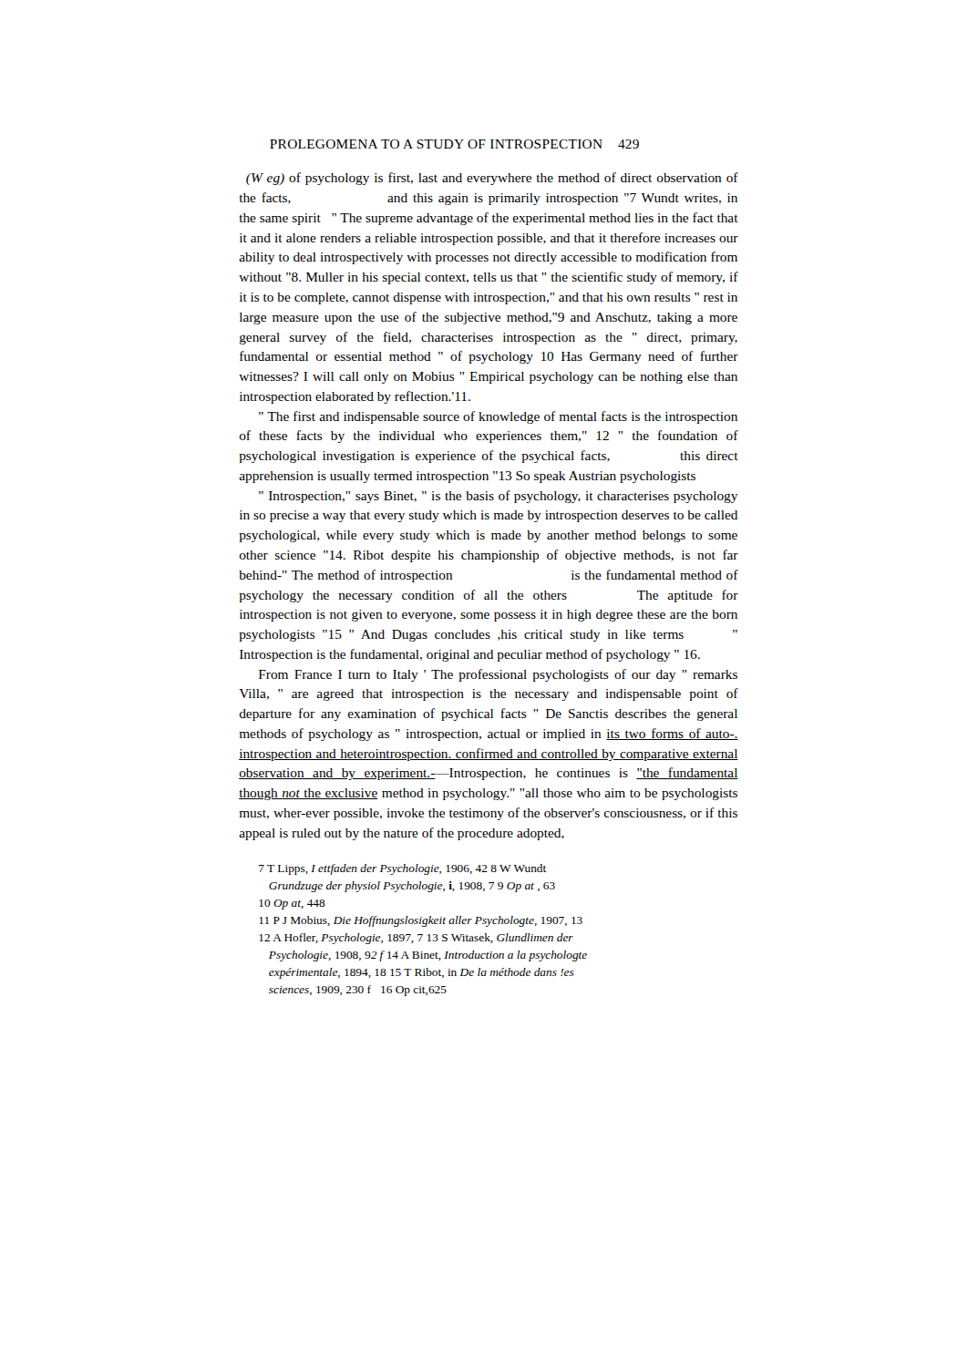PROLEGOMENA TO A STUDY OF INTROSPECTION 429
(W eg) of psychology is first, last and everywhere the method of direct observation of the facts, and this again is primarily introspection "7 Wundt writes, in the same spirit " The supreme advantage of the experimental method lies in the fact that it and it alone renders a reliable introspection possible, and that it therefore increases our ability to deal introspectively with processes not directly accessible to modification from without "8. Muller in his special context, tells us that " the scientific study of memory, if it is to be complete, cannot dispense with introspection," and that his own results " rest in large measure upon the use of the subjective method,"9 and Anschutz, taking a more general survey of the field, characterises introspection as the " direct, primary, fundamental or essential method " of psychology 10 Has Germany need of further witnesses? I will call only on Mobius " Empirical psychology can be nothing else than introspection elaborated by reflection.'11.
" The first and indispensable source of knowledge of mental facts is the introspection of these facts by the individual who experiences them," 12 " the foundation of psychological investigation is experience of the psychical facts, this direct apprehension is usually termed introspection "13 So speak Austrian psychologists
" Introspection," says Binet, " is the basis of psychology, it characterises psychology in so precise a way that every study which is made by introspection deserves to be called psychological, while every study which is made by another method belongs to some other science "14. Ribot despite his championship of objective methods, is not far behind-" The method of introspection is the fundamental method of psychology the necessary condition of all the others The aptitude for introspection is not given to everyone, some possess it in high degree these are the born psychologists "15 " And Dugas concludes ,his critical study in like terms " Introspection is the fundamental, original and peculiar method of psychology " 16.
From France I turn to Italy ' The professional psychologists of our day " remarks Villa, " are agreed that introspection is the necessary and indispensable point of departure for any examination of psychical facts " De Sanctis describes the general methods of psychology as " introspection, actual or implied in its two forms of auto-. introspection and heterointrospection. confirmed and controlled by comparative external observation and by experiment.-—Introspection, he continues is "the fundamental though not the exclusive method in psychology." "all those who aim to be psychologists must, wher-ever possible, invoke the testimony of the observer's consciousness, or if this appeal is ruled out by the nature of the procedure adopted,
7 T Lipps, I ettfaden der Psychologie, 1906, 42 8 W Wundt
Grundzuge der physiol Psychologie, i, 1908, 7 9 Op at , 63
10 Op at, 448
11 P J Mobius, Die Hoffnungslosigkeit aller Psychologte, 1907, 13
12 A Hofler, Psychologie, 1897, 7 13 S Witasek, Glundlimen der
Psychologie, 1908, 92 f 14 A Binet, Introduction a la psychologte
expérimentale, 1894, 18 15 T Ribot, in De la méthode dans !es
sciences, 1909, 230 f 16 Op cit,625